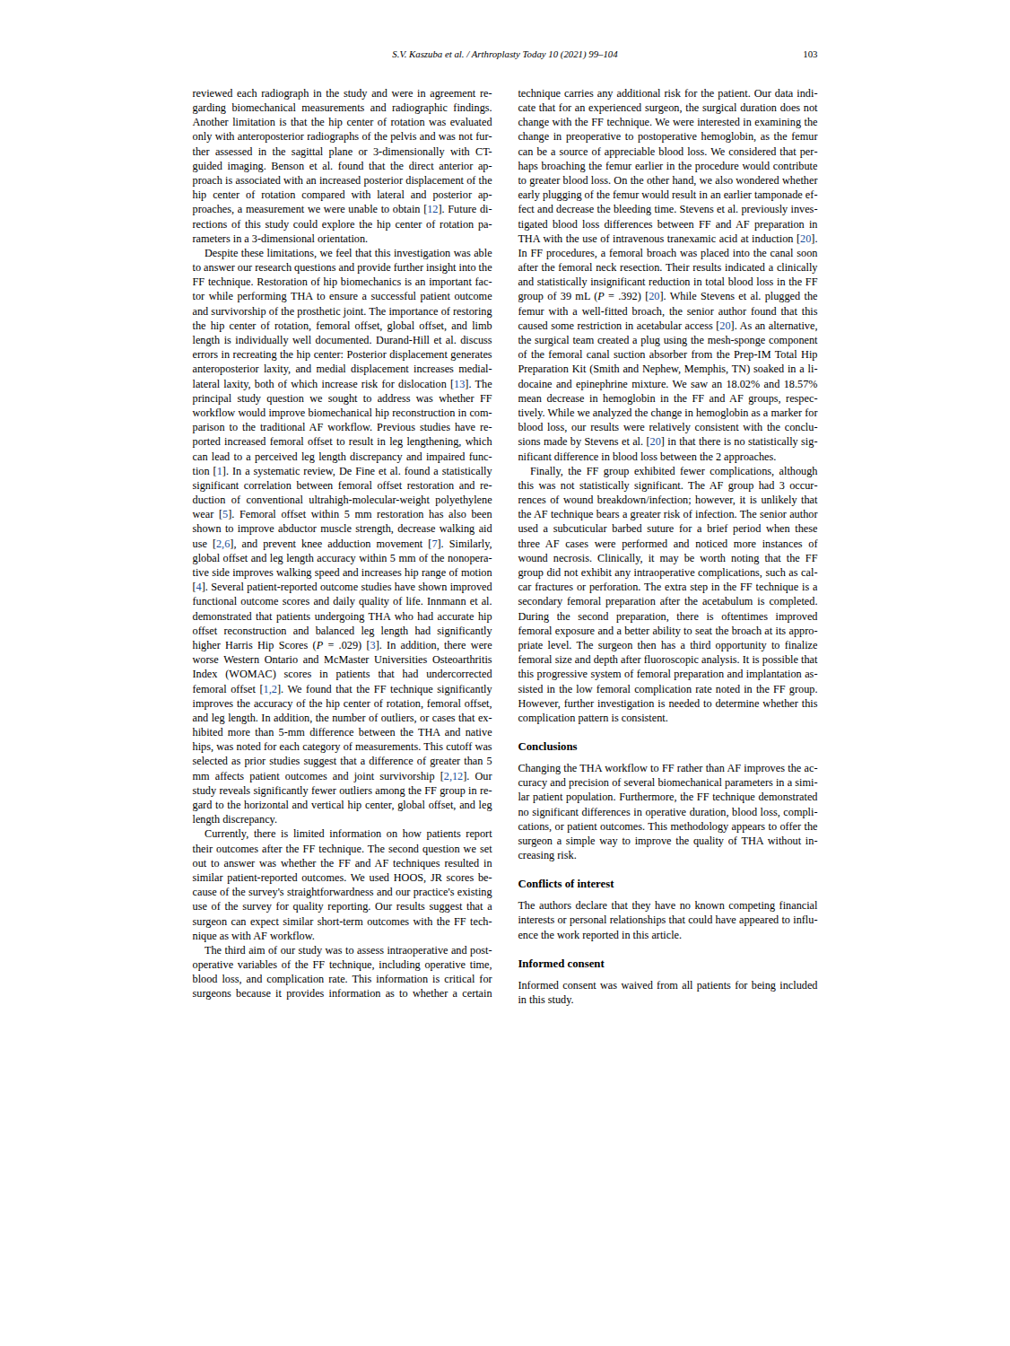S.V. Kaszuba et al. / Arthroplasty Today 10 (2021) 99–104 103
reviewed each radiograph in the study and were in agreement regarding biomechanical measurements and radiographic findings. Another limitation is that the hip center of rotation was evaluated only with anteroposterior radiographs of the pelvis and was not further assessed in the sagittal plane or 3-dimensionally with CT-guided imaging. Benson et al. found that the direct anterior approach is associated with an increased posterior displacement of the hip center of rotation compared with lateral and posterior approaches, a measurement we were unable to obtain [12]. Future directions of this study could explore the hip center of rotation parameters in a 3-dimensional orientation.
Despite these limitations, we feel that this investigation was able to answer our research questions and provide further insight into the FF technique. Restoration of hip biomechanics is an important factor while performing THA to ensure a successful patient outcome and survivorship of the prosthetic joint. The importance of restoring the hip center of rotation, femoral offset, global offset, and limb length is individually well documented. Durand-Hill et al. discuss errors in recreating the hip center: Posterior displacement generates anteroposterior laxity, and medial displacement increases medial-lateral laxity, both of which increase risk for dislocation [13]. The principal study question we sought to address was whether FF workflow would improve biomechanical hip reconstruction in comparison to the traditional AF workflow. Previous studies have reported increased femoral offset to result in leg lengthening, which can lead to a perceived leg length discrepancy and impaired function [1]. In a systematic review, De Fine et al. found a statistically significant correlation between femoral offset restoration and reduction of conventional ultrahigh-molecular-weight polyethylene wear [5]. Femoral offset within 5 mm restoration has also been shown to improve abductor muscle strength, decrease walking aid use [2,6], and prevent knee adduction movement [7]. Similarly, global offset and leg length accuracy within 5 mm of the nonoperative side improves walking speed and increases hip range of motion [4]. Several patient-reported outcome studies have shown improved functional outcome scores and daily quality of life. Innmann et al. demonstrated that patients undergoing THA who had accurate hip offset reconstruction and balanced leg length had significantly higher Harris Hip Scores (P = .029) [3]. In addition, there were worse Western Ontario and McMaster Universities Osteoarthritis Index (WOMAC) scores in patients that had undercorrected femoral offset [1,2]. We found that the FF technique significantly improves the accuracy of the hip center of rotation, femoral offset, and leg length. In addition, the number of outliers, or cases that exhibited more than 5-mm difference between the THA and native hips, was noted for each category of measurements. This cutoff was selected as prior studies suggest that a difference of greater than 5 mm affects patient outcomes and joint survivorship [2,12]. Our study reveals significantly fewer outliers among the FF group in regard to the horizontal and vertical hip center, global offset, and leg length discrepancy.
Currently, there is limited information on how patients report their outcomes after the FF technique. The second question we set out to answer was whether the FF and AF techniques resulted in similar patient-reported outcomes. We used HOOS, JR scores because of the survey's straightforwardness and our practice's existing use of the survey for quality reporting. Our results suggest that a surgeon can expect similar short-term outcomes with the FF technique as with AF workflow.
The third aim of our study was to assess intraoperative and postoperative variables of the FF technique, including operative time, blood loss, and complication rate. This information is critical for surgeons because it provides information as to whether a certain technique carries any additional risk for the patient. Our data indicate that for an experienced surgeon, the surgical duration does not change with the FF technique. We were interested in examining the change in preoperative to postoperative hemoglobin, as the femur can be a source of appreciable blood loss. We considered that perhaps broaching the femur earlier in the procedure would contribute to greater blood loss. On the other hand, we also wondered whether early plugging of the femur would result in an earlier tamponade effect and decrease the bleeding time. Stevens et al. previously investigated blood loss differences between FF and AF preparation in THA with the use of intravenous tranexamic acid at induction [20]. In FF procedures, a femoral broach was placed into the canal soon after the femoral neck resection. Their results indicated a clinically and statistically insignificant reduction in total blood loss in the FF group of 39 mL (P = .392) [20]. While Stevens et al. plugged the femur with a well-fitted broach, the senior author found that this caused some restriction in acetabular access [20]. As an alternative, the surgical team created a plug using the mesh-sponge component of the femoral canal suction absorber from the Prep-IM Total Hip Preparation Kit (Smith and Nephew, Memphis, TN) soaked in a lidocaine and epinephrine mixture. We saw an 18.02% and 18.57% mean decrease in hemoglobin in the FF and AF groups, respectively. While we analyzed the change in hemoglobin as a marker for blood loss, our results were relatively consistent with the conclusions made by Stevens et al. [20] in that there is no statistically significant difference in blood loss between the 2 approaches.
Finally, the FF group exhibited fewer complications, although this was not statistically significant. The AF group had 3 occurrences of wound breakdown/infection; however, it is unlikely that the AF technique bears a greater risk of infection. The senior author used a subcuticular barbed suture for a brief period when these three AF cases were performed and noticed more instances of wound necrosis. Clinically, it may be worth noting that the FF group did not exhibit any intraoperative complications, such as calcar fractures or perforation. The extra step in the FF technique is a secondary femoral preparation after the acetabulum is completed. During the second preparation, there is oftentimes improved femoral exposure and a better ability to seat the broach at its appropriate level. The surgeon then has a third opportunity to finalize femoral size and depth after fluoroscopic analysis. It is possible that this progressive system of femoral preparation and implantation assisted in the low femoral complication rate noted in the FF group. However, further investigation is needed to determine whether this complication pattern is consistent.
Conclusions
Changing the THA workflow to FF rather than AF improves the accuracy and precision of several biomechanical parameters in a similar patient population. Furthermore, the FF technique demonstrated no significant differences in operative duration, blood loss, complications, or patient outcomes. This methodology appears to offer the surgeon a simple way to improve the quality of THA without increasing risk.
Conflicts of interest
The authors declare that they have no known competing financial interests or personal relationships that could have appeared to influence the work reported in this article.
Informed consent
Informed consent was waived from all patients for being included in this study.